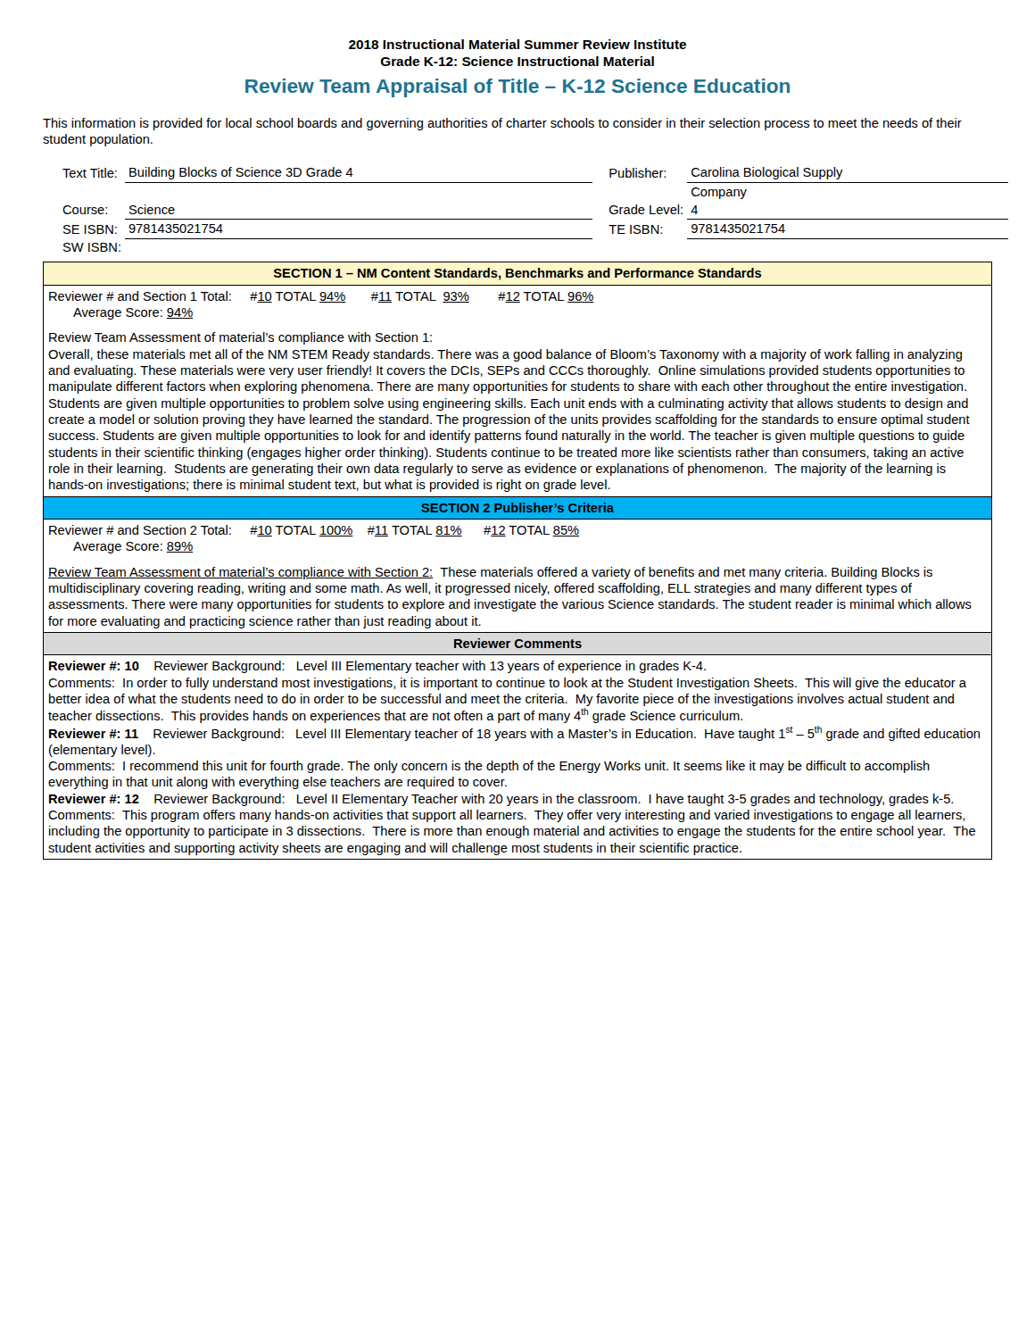2018 Instructional Material Summer Review Institute
Grade K-12: Science Instructional Material
Review Team Appraisal of Title – K-12 Science Education
This information is provided for local school boards and governing authorities of charter schools to consider in their selection process to meet the needs of their student population.
| Text Title: | Building Blocks of Science 3D Grade 4 | Publisher: | Carolina Biological Supply |
| | | | Company |
| Course: | Science | Grade Level: | 4 |
| SE ISBN: | 9781435021754 | TE ISBN: | 9781435021754 |
| SW ISBN: | | | |
| SECTION 1 – NM Content Standards, Benchmarks and Performance Standards |
| Reviewer # and Section 1 Total: # 10 TOTAL 94% # 11 TOTAL 93% # 12 TOTAL 96% Average Score: 94% Review Team Assessment of material’s compliance with Section 1: Overall, these materials met all of the NM STEM Ready standards. There was a good balance of Bloom’s Taxonomy with a majority of work falling in analyzing and evaluating. These materials were very user friendly! It covers the DCIs, SEPs and CCCs thoroughly. Online simulations provided students opportunities to manipulate different factors when exploring phenomena. There are many opportunities for students to share with each other throughout the entire investigation. Students are given multiple opportunities to problem solve using engineering skills. Each unit ends with a culminating activity that allows students to design and create a model or solution proving they have learned the standard. The progression of the units provides scaffolding for the standards to ensure optimal student success. Students are given multiple opportunities to look for and identify patterns found naturally in the world. The teacher is given multiple questions to guide students in their scientific thinking (engages higher order thinking). Students continue to be treated more like scientists rather than consumers, taking an active role in their learning. Students are generating their own data regularly to serve as evidence or explanations of phenomenon. The majority of the learning is hands-on investigations; there is minimal student text, but what is provided is right on grade level. |
| SECTION 2 Publisher’s Criteria |
| Reviewer # and Section 2 Total: # 10 TOTAL 100% # 11 TOTAL 81% # 12 TOTAL 85% Average Score: 89% Review Team Assessment of material’s compliance with Section 2: These materials offered a variety of benefits and met many criteria. Building Blocks is multidisciplinary covering reading, writing and some math. As well, it progressed nicely, offered scaffolding, ELL strategies and many different types of assessments. There were many opportunities for students to explore and investigate the various Science standards. The student reader is minimal which allows for more evaluating and practicing science rather than just reading about it. |
| Reviewer Comments |
| Reviewer #: 10 Reviewer Background: Level III Elementary teacher with 13 years of experience in grades K-4. Comments: In order to fully understand most investigations, it is important to continue to look at the Student Investigation Sheets. This will give the educator a better idea of what the students need to do in order to be successful and meet the criteria. My favorite piece of the investigations involves actual student and teacher dissections. This provides hands on experiences that are not often a part of many 4 th grade Science curriculum. Reviewer #: 11 Reviewer Background: Level III Elementary teacher of 18 years with a Master’s in Education. Have taught 1 st – 5 th grade and gifted education (elementary level). Comments: I recommend this unit for fourth grade. The only concern is the depth of the Energy Works unit. It seems like it may be difficult to accomplish everything in that unit along with everything else teachers are required to cover. Reviewer #: 12 Reviewer Background: Level II Elementary Teacher with 20 years in the classroom. I have taught 3-5 grades and technology, grades k-5. Comments: This program offers many hands-on activities that support all learners. They offer very interesting and varied investigations to engage all learners, including the opportunity to participate in 3 dissections. There is more than enough material and activities to engage the students for the entire school year. The student activities and supporting activity sheets are engaging and will challenge most students in their scientific practice. |